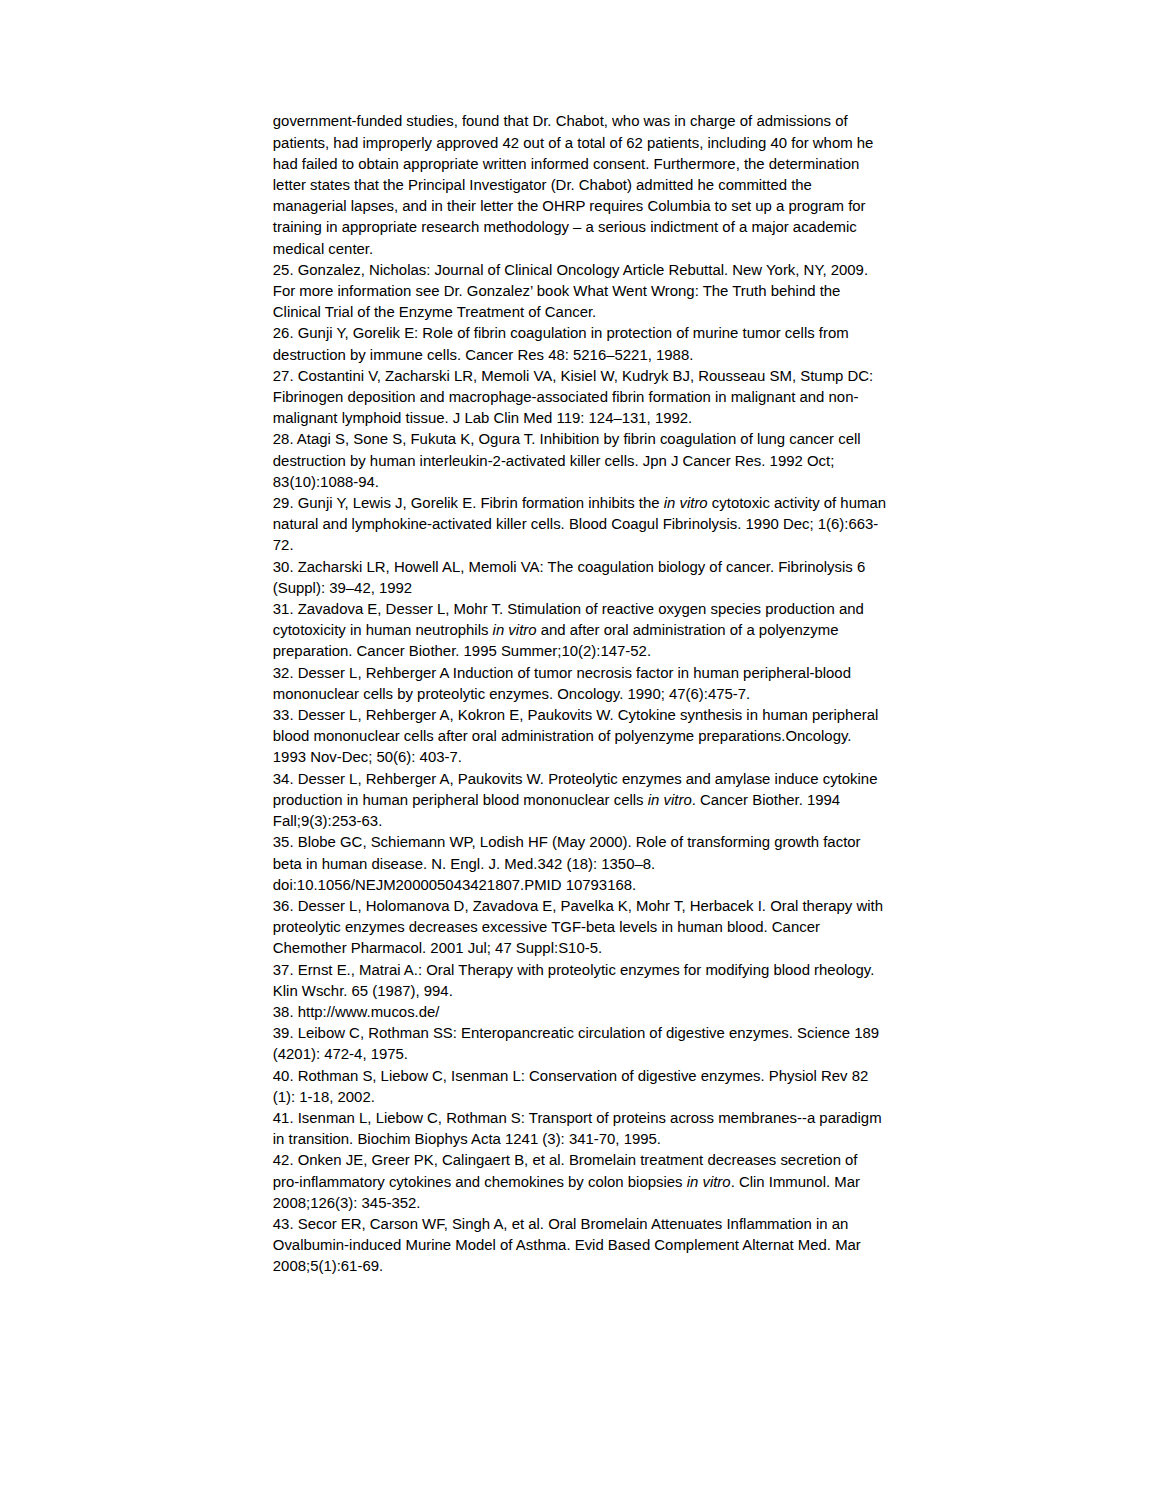government-funded studies, found that Dr. Chabot, who was in charge of admissions of patients, had improperly approved 42 out of a total of 62 patients, including 40 for whom he had failed to obtain appropriate written informed consent. Furthermore, the determination letter states that the Principal Investigator (Dr. Chabot) admitted he committed the managerial lapses, and in their letter the OHRP requires Columbia to set up a program for training in appropriate research methodology – a serious indictment of a major academic medical center.
25. Gonzalez, Nicholas: Journal of Clinical Oncology Article Rebuttal. New York, NY, 2009. For more information see Dr. Gonzalez’ book What Went Wrong: The Truth behind the Clinical Trial of the Enzyme Treatment of Cancer.
26. Gunji Y, Gorelik E: Role of fibrin coagulation in protection of murine tumor cells from destruction by immune cells. Cancer Res 48: 5216–5221, 1988.
27. Costantini V, Zacharski LR, Memoli VA, Kisiel W, Kudryk BJ, Rousseau SM, Stump DC: Fibrinogen deposition and macrophage-associated fibrin formation in malignant and non-malignant lymphoid tissue. J Lab Clin Med 119: 124–131, 1992.
28. Atagi S, Sone S, Fukuta K, Ogura T. Inhibition by fibrin coagulation of lung cancer cell destruction by human interleukin-2-activated killer cells. Jpn J Cancer Res. 1992 Oct; 83(10):1088-94.
29. Gunji Y, Lewis J, Gorelik E. Fibrin formation inhibits the in vitro cytotoxic activity of human natural and lymphokine-activated killer cells. Blood Coagul Fibrinolysis. 1990 Dec; 1(6):663-72.
30. Zacharski LR, Howell AL, Memoli VA: The coagulation biology of cancer. Fibrinolysis 6 (Suppl): 39–42, 1992
31. Zavadova E, Desser L, Mohr T. Stimulation of reactive oxygen species production and cytotoxicity in human neutrophils in vitro and after oral administration of a polyenzyme preparation. Cancer Biother. 1995 Summer;10(2):147-52.
32. Desser L, Rehberger A Induction of tumor necrosis factor in human peripheral-blood mononuclear cells by proteolytic enzymes. Oncology. 1990; 47(6):475-7.
33. Desser L, Rehberger A, Kokron E, Paukovits W. Cytokine synthesis in human peripheral blood mononuclear cells after oral administration of polyenzyme preparations.Oncology. 1993 Nov-Dec; 50(6): 403-7.
34. Desser L, Rehberger A, Paukovits W. Proteolytic enzymes and amylase induce cytokine production in human peripheral blood mononuclear cells in vitro. Cancer Biother. 1994 Fall;9(3):253-63.
35. Blobe GC, Schiemann WP, Lodish HF (May 2000). Role of transforming growth factor beta in human disease. N. Engl. J. Med.342 (18): 1350–8. doi:10.1056/NEJM200005043421807.PMID 10793168.
36. Desser L, Holomanova D, Zavadova E, Pavelka K, Mohr T, Herbacek I. Oral therapy with proteolytic enzymes decreases excessive TGF-beta levels in human blood. Cancer Chemother Pharmacol. 2001 Jul; 47 Suppl:S10-5.
37. Ernst E., Matrai A.: Oral Therapy with proteolytic enzymes for modifying blood rheology. Klin Wschr. 65 (1987), 994.
38. http://www.mucos.de/
39. Leibow C, Rothman SS: Enteropancreatic circulation of digestive enzymes. Science 189 (4201): 472-4, 1975.
40. Rothman S, Liebow C, Isenman L: Conservation of digestive enzymes. Physiol Rev 82 (1): 1-18, 2002.
41. Isenman L, Liebow C, Rothman S: Transport of proteins across membranes--a paradigm in transition. Biochim Biophys Acta 1241 (3): 341-70, 1995.
42. Onken JE, Greer PK, Calingaert B, et al. Bromelain treatment decreases secretion of pro-inflammatory cytokines and chemokines by colon biopsies in vitro. Clin Immunol. Mar 2008;126(3): 345-352.
43. Secor ER, Carson WF, Singh A, et al. Oral Bromelain Attenuates Inflammation in an Ovalbumin-induced Murine Model of Asthma. Evid Based Complement Alternat Med. Mar 2008;5(1):61-69.